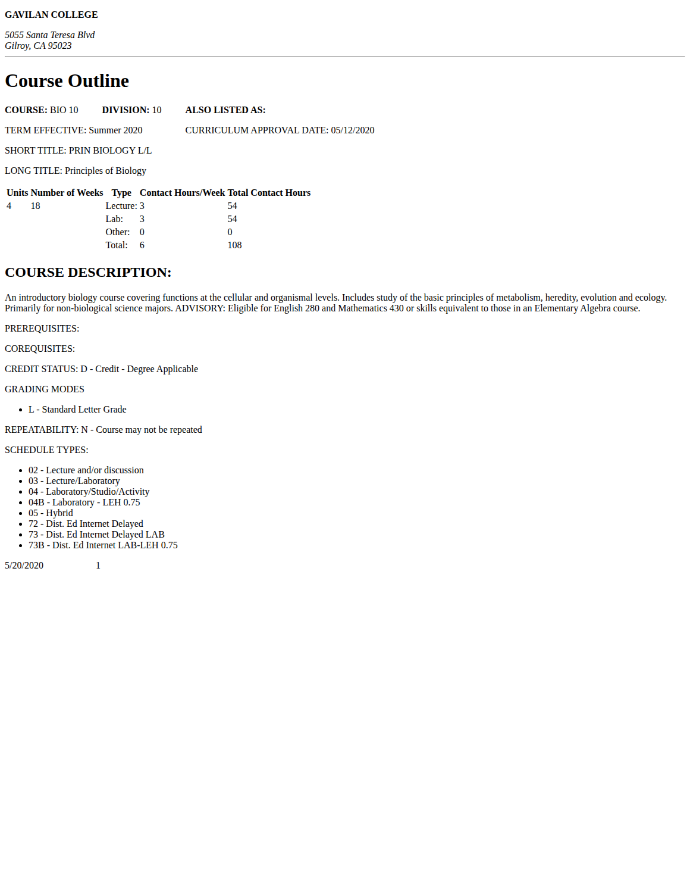GAVILAN COLLEGE
5055 Santa Teresa Blvd
Gilroy, CA 95023
Course Outline
COURSE: BIO 10 DIVISION: 10 ALSO LISTED AS:
TERM EFFECTIVE: Summer 2020 CURRICULUM APPROVAL DATE: 05/12/2020
SHORT TITLE: PRIN BIOLOGY L/L
LONG TITLE: Principles of Biology
| Units | Number of Weeks | Type | Contact Hours/Week | Total Contact Hours |
| --- | --- | --- | --- | --- |
| 4 | 18 | Lecture: | 3 | 54 |
| | | Lab: | 3 | 54 |
| | | Other: | 0 | 0 |
| | | Total: | 6 | 108 |
COURSE DESCRIPTION:
An introductory biology course covering functions at the cellular and organismal levels. Includes study of the basic principles of metabolism, heredity, evolution and ecology. Primarily for non-biological science majors. ADVISORY: Eligible for English 280 and Mathematics 430 or skills equivalent to those in an Elementary Algebra course.
PREREQUISITES:
COREQUISITES:
CREDIT STATUS: D - Credit - Degree Applicable
GRADING MODES
L - Standard Letter Grade
REPEATABILITY: N - Course may not be repeated
SCHEDULE TYPES:
02 - Lecture and/or discussion
03 - Lecture/Laboratory
04 - Laboratory/Studio/Activity
04B - Laboratory - LEH 0.75
05 - Hybrid
72 - Dist. Ed Internet Delayed
73 - Dist. Ed Internet Delayed LAB
73B - Dist. Ed Internet LAB-LEH 0.75
5/20/2020 1